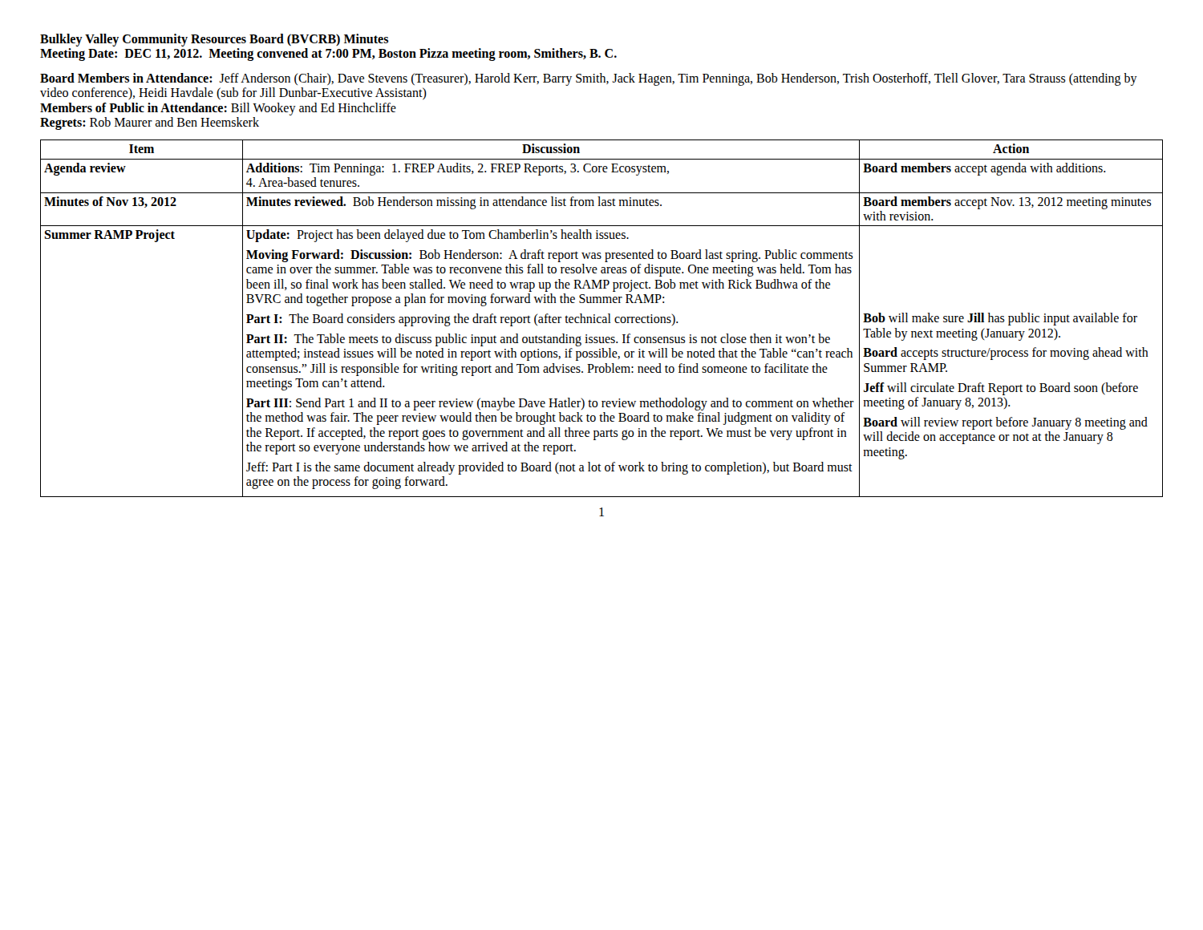Bulkley Valley Community Resources Board (BVCRB) Minutes
Meeting Date: DEC 11, 2012. Meeting convened at 7:00 PM, Boston Pizza meeting room, Smithers, B. C.
Board Members in Attendance: Jeff Anderson (Chair), Dave Stevens (Treasurer), Harold Kerr, Barry Smith, Jack Hagen, Tim Penninga, Bob Henderson, Trish Oosterhoff, Tlell Glover, Tara Strauss (attending by video conference), Heidi Havdale (sub for Jill Dunbar-Executive Assistant)
Members of Public in Attendance: Bill Wookey and Ed Hinchcliffe
Regrets: Rob Maurer and Ben Heemskerk
| Item | Discussion | Action |
| --- | --- | --- |
| Agenda review | Additions : Tim Penninga: 1. FREP Audits, 2. FREP Reports, 3. Core Ecosystem, 4. Area-based tenures. | Board members accept agenda with additions. |
| Minutes of Nov 13, 2012 | Minutes reviewed. Bob Henderson missing in attendance list from last minutes. | Board members accept Nov. 13, 2012 meeting minutes with revision. |
| Summer RAMP Project | Update: Project has been delayed due to Tom Chamberlin’s health issues. Moving Forward: Discussion: Bob Henderson: A draft report was presented to Board last spring. Public comments came in over the summer. Table was to reconvene this fall to resolve areas of dispute. One meeting was held. Tom has been ill, so final work has been stalled. We need to wrap up the RAMP project. Bob met with Rick Budhwa of the BVRC and together propose a plan for moving forward with the Summer RAMP: Part I: The Board considers approving the draft report (after technical corrections). Part II: The Table meets to discuss public input and outstanding issues. If consensus is not close then it won’t be attempted; instead issues will be noted in report with options, if possible, or it will be noted that the Table “can’t reach consensus.” Jill is responsible for writing report and Tom advises. Problem: need to find someone to facilitate the meetings Tom can’t attend. Part III : Send Part 1 and II to a peer review (maybe Dave Hatler) to review methodology and to comment on whether the method was fair. The peer review would then be brought back to the Board to make final judgment on validity of the Report. If accepted, the report goes to government and all three parts go in the report. We must be very upfront in the report so everyone understands how we arrived at the report. Jeff: Part I is the same document already provided to Board (not a lot of work to bring to completion), but Board must agree on the process for going forward. | Bob will make sure Jill has public input available for Table by next meeting (January 2012). Board accepts structure/process for moving ahead with Summer RAMP. Jeff will circulate Draft Report to Board soon (before meeting of January 8, 2013). Board will review report before January 8 meeting and will decide on acceptance or not at the January 8 meeting. |
1